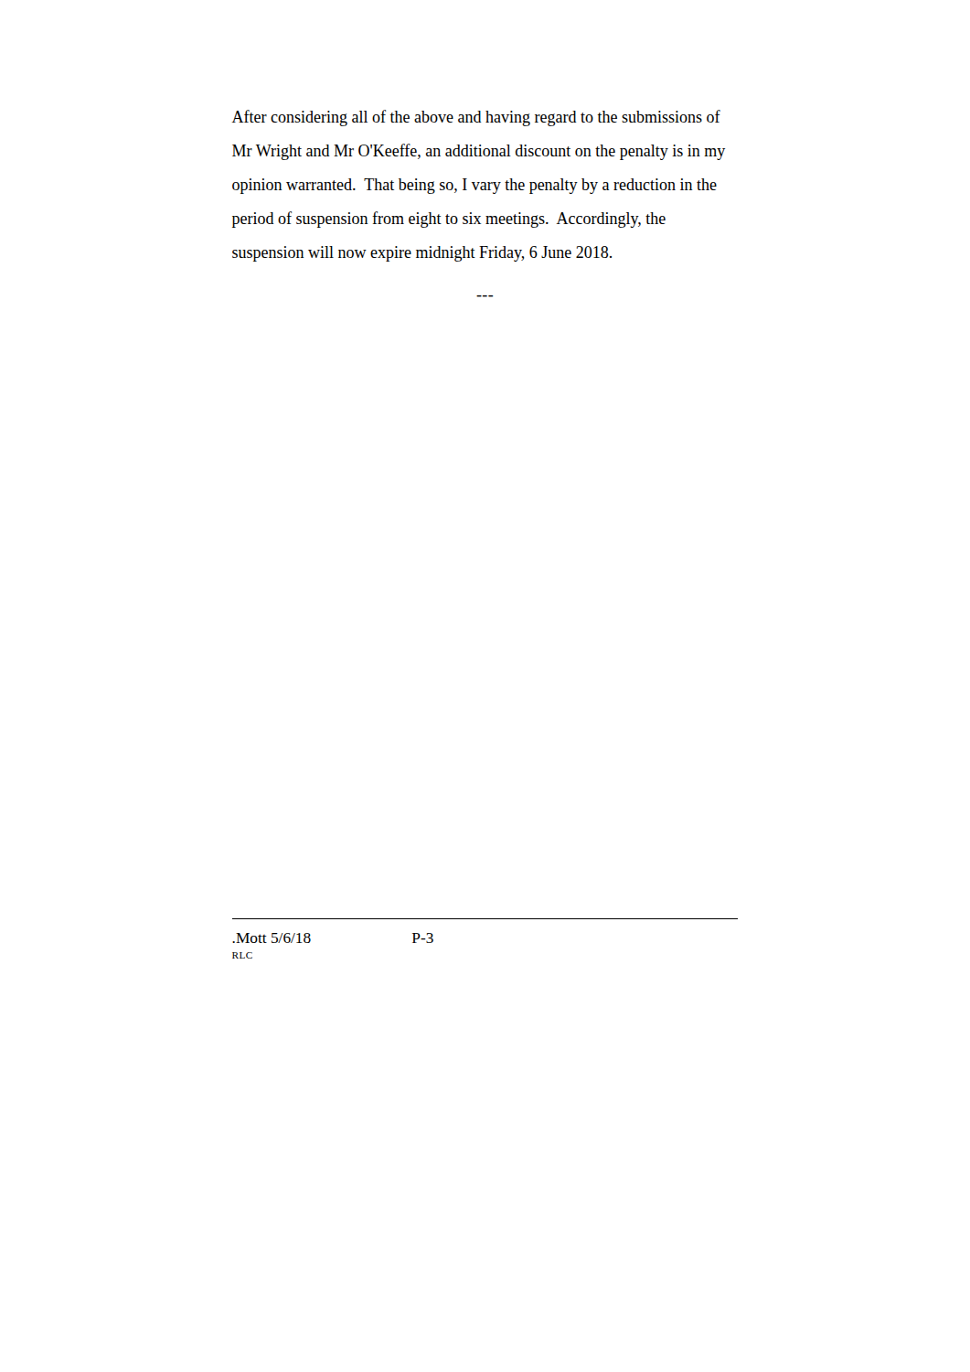After considering all of the above and having regard to the submissions of Mr Wright and Mr O'Keeffe, an additional discount on the penalty is in my opinion warranted. That being so, I vary the penalty by a reduction in the period of suspension from eight to six meetings. Accordingly, the suspension will now expire midnight Friday, 6 June 2018.
---
.Mott 5/6/18 P-3
RLC